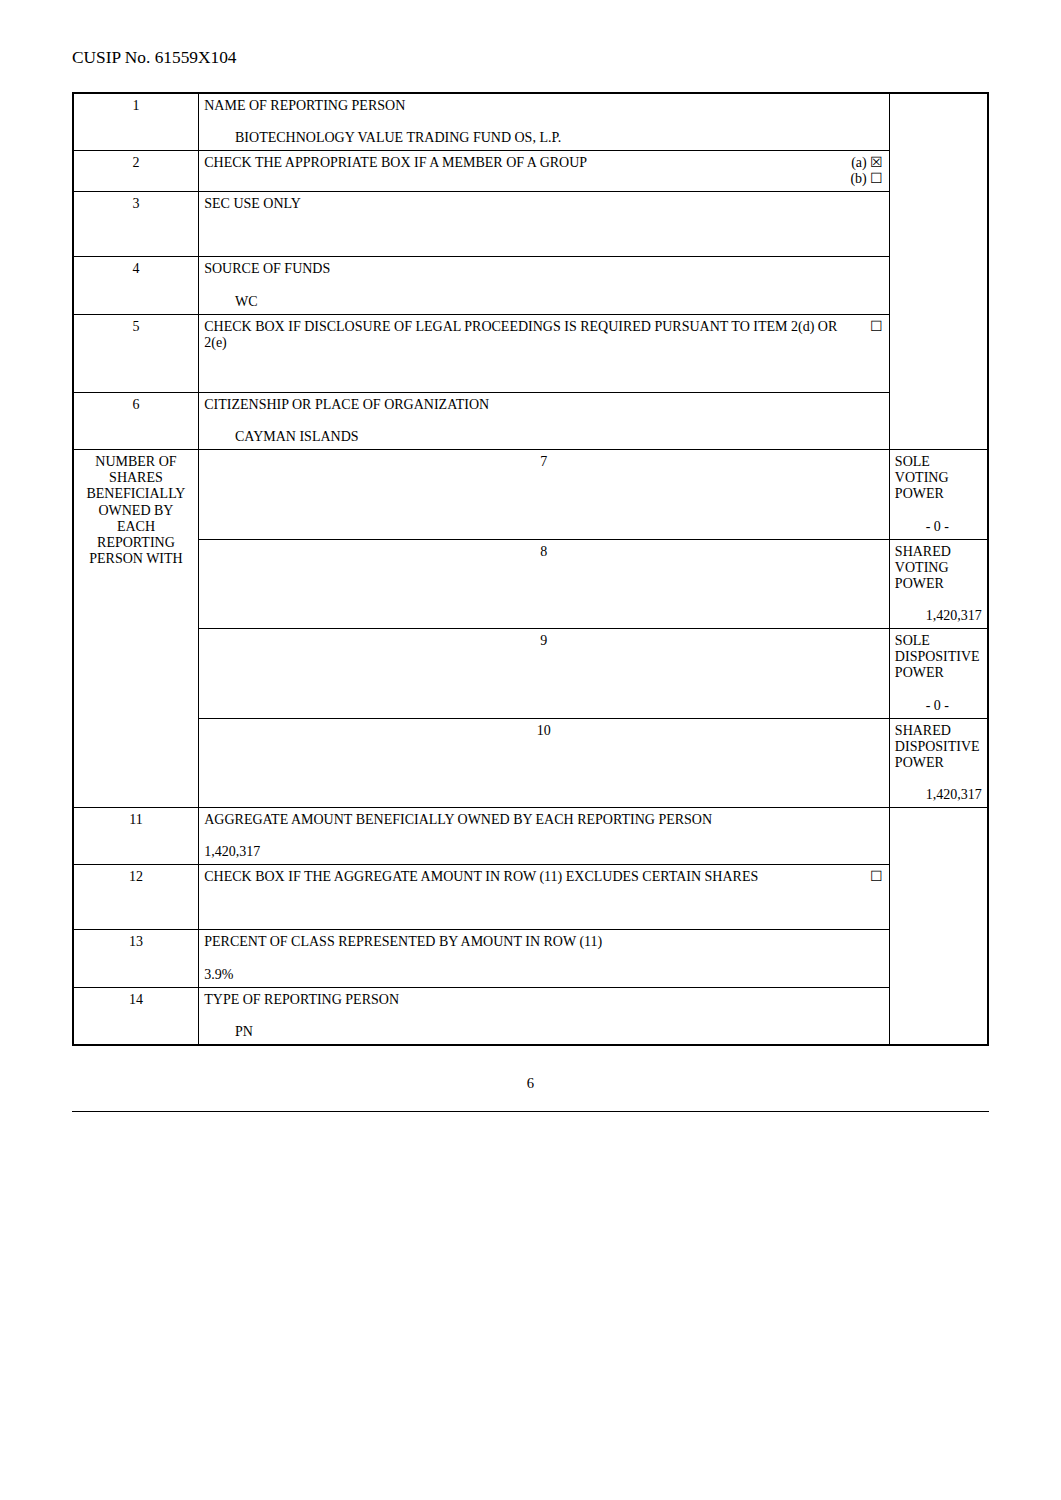CUSIP No. 61559X104
| 1 | NAME OF REPORTING PERSON BIOTECHNOLOGY VALUE TRADING FUND OS, L.P. |
| 2 | CHECK THE APPROPRIATE BOX IF A MEMBER OF A GROUP (a) ☒ (b) ☐ |
| 3 | SEC USE ONLY |
| 4 | SOURCE OF FUNDS WC |
| 5 | CHECK BOX IF DISCLOSURE OF LEGAL PROCEEDINGS IS REQUIRED PURSUANT TO ITEM 2(d) OR ☐ 2(e) |
| 6 | CITIZENSHIP OR PLACE OF ORGANIZATION CAYMAN ISLANDS |
| NUMBER OF SHARES BENEFICIALLY OWNED BY EACH REPORTING PERSON WITH | 7 | SOLE VOTING POWER - 0 - |
| 8 | SHARED VOTING POWER 1,420,317 |
| 9 | SOLE DISPOSITIVE POWER - 0 - |
| 10 | SHARED DISPOSITIVE POWER 1,420,317 |
| 11 | AGGREGATE AMOUNT BENEFICIALLY OWNED BY EACH REPORTING PERSON 1,420,317 |
| 12 | CHECK BOX IF THE AGGREGATE AMOUNT IN ROW (11) EXCLUDES CERTAIN SHARES ☐ |
| 13 | PERCENT OF CLASS REPRESENTED BY AMOUNT IN ROW (11) 3.9% |
| 14 | TYPE OF REPORTING PERSON PN |
6